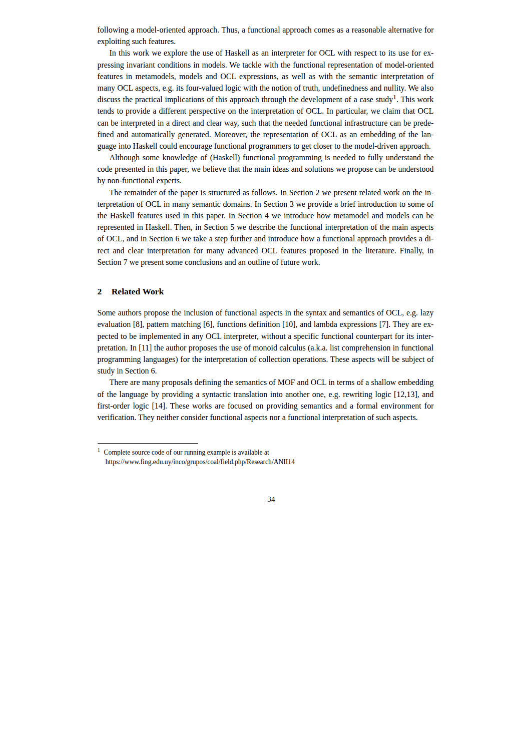following a model-oriented approach. Thus, a functional approach comes as a reasonable alternative for exploiting such features.
In this work we explore the use of Haskell as an interpreter for OCL with respect to its use for expressing invariant conditions in models. We tackle with the functional representation of model-oriented features in metamodels, models and OCL expressions, as well as with the semantic interpretation of many OCL aspects, e.g. its four-valued logic with the notion of truth, undefinedness and nullity. We also discuss the practical implications of this approach through the development of a case study1. This work tends to provide a different perspective on the interpretation of OCL. In particular, we claim that OCL can be interpreted in a direct and clear way, such that the needed functional infrastructure can be predefined and automatically generated. Moreover, the representation of OCL as an embedding of the language into Haskell could encourage functional programmers to get closer to the model-driven approach.
Although some knowledge of (Haskell) functional programming is needed to fully understand the code presented in this paper, we believe that the main ideas and solutions we propose can be understood by non-functional experts.
The remainder of the paper is structured as follows. In Section 2 we present related work on the interpretation of OCL in many semantic domains. In Section 3 we provide a brief introduction to some of the Haskell features used in this paper. In Section 4 we introduce how metamodel and models can be represented in Haskell. Then, in Section 5 we describe the functional interpretation of the main aspects of OCL, and in Section 6 we take a step further and introduce how a functional approach provides a direct and clear interpretation for many advanced OCL features proposed in the literature. Finally, in Section 7 we present some conclusions and an outline of future work.
2 Related Work
Some authors propose the inclusion of functional aspects in the syntax and semantics of OCL, e.g. lazy evaluation [8], pattern matching [6], functions definition [10], and lambda expressions [7]. They are expected to be implemented in any OCL interpreter, without a specific functional counterpart for its interpretation. In [11] the author proposes the use of monoid calculus (a.k.a. list comprehension in functional programming languages) for the interpretation of collection operations. These aspects will be subject of study in Section 6.
There are many proposals defining the semantics of MOF and OCL in terms of a shallow embedding of the language by providing a syntactic translation into another one, e.g. rewriting logic [12,13], and first-order logic [14]. These works are focused on providing semantics and a formal environment for verification. They neither consider functional aspects nor a functional interpretation of such aspects.
1 Complete source code of our running example is available at https://www.fing.edu.uy/inco/grupos/coal/field.php/Research/ANII14
34